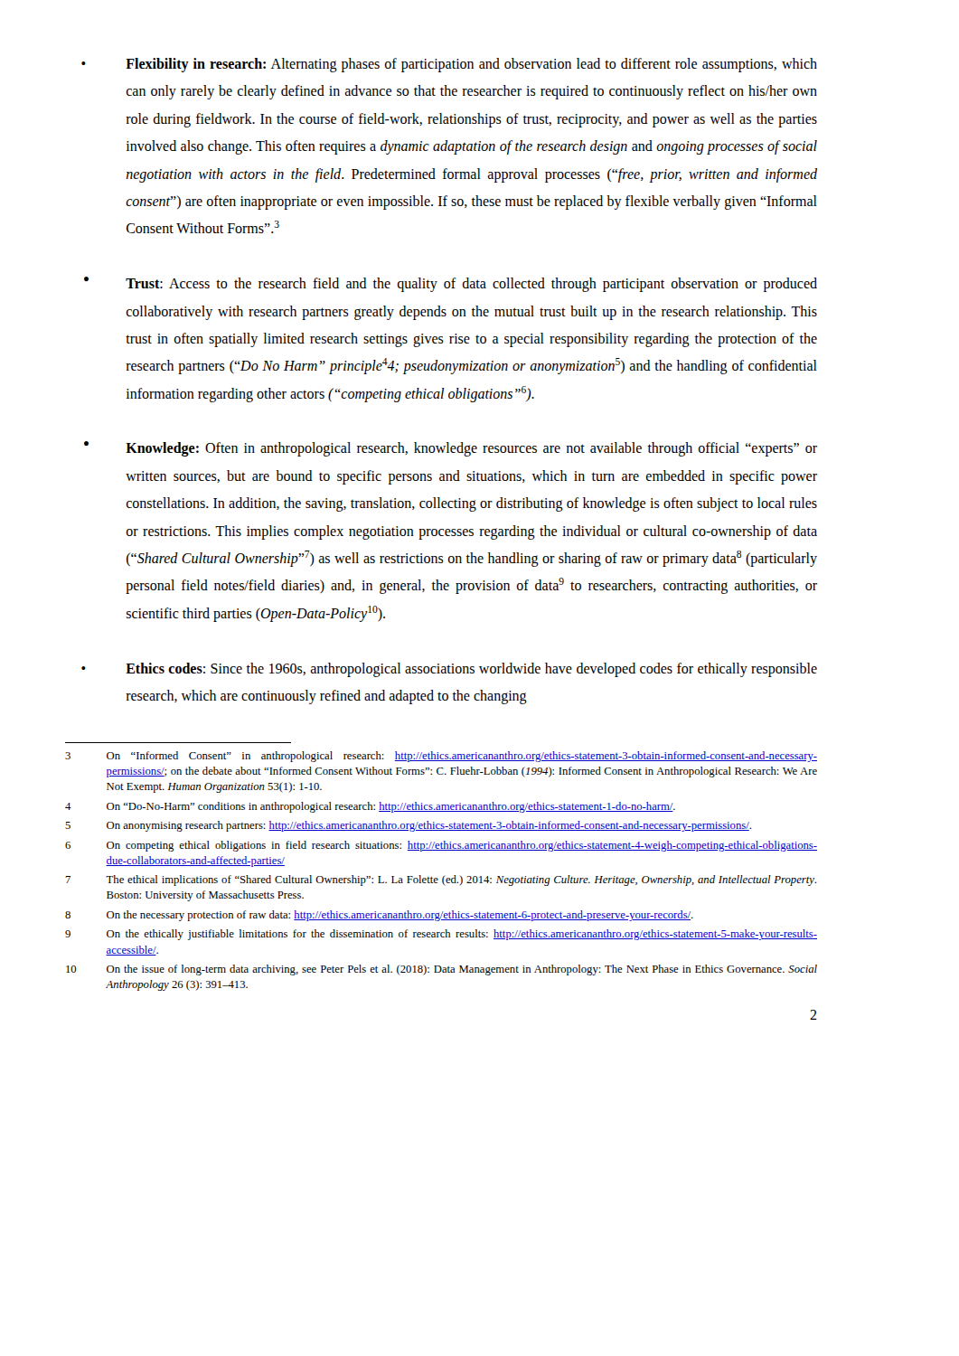Flexibility in research: Alternating phases of participation and observation lead to different role assumptions, which can only rarely be clearly defined in advance so that the researcher is required to continuously reflect on his/her own role during fieldwork. In the course of field-work, relationships of trust, reciprocity, and power as well as the parties involved also change. This often requires a dynamic adaptation of the research design and ongoing processes of social negotiation with actors in the field. Predetermined formal approval processes (“free, prior, written and informed consent”) are often inappropriate or even impossible. If so, these must be replaced by flexible verbally given “Informal Consent Without Forms”.3
Trust: Access to the research field and the quality of data collected through participant observation or produced collaboratively with research partners greatly depends on the mutual trust built up in the research relationship. This trust in often spatially limited research settings gives rise to a special responsibility regarding the protection of the research partners (“Do No Harm” principle44; pseudonymization or anonymization5) and the handling of confidential information regarding other actors (“competing ethical obligations”6).
Knowledge: Often in anthropological research, knowledge resources are not available through official “experts” or written sources, but are bound to specific persons and situations, which in turn are embedded in specific power constellations. In addition, the saving, translation, collecting or distributing of knowledge is often subject to local rules or restrictions. This implies complex negotiation processes regarding the individual or cultural co-ownership of data (“Shared Cultural Ownership”7) as well as restrictions on the handling or sharing of raw or primary data8 (particularly personal field notes/field diaries) and, in general, the provision of data9 to researchers, contracting authorities, or scientific third parties (Open-Data-Policy10).
Ethics codes: Since the 1960s, anthropological associations worldwide have developed codes for ethically responsible research, which are continuously refined and adapted to the changing
On “Informed Consent” in anthropological research: http://ethics.americananthro.org/ethics-statement-3-obtain-informed-consent-and-necessary-permissions/; on the debate about “Informed Consent Without Forms”: C. Fluehr-Lobban (1994): Informed Consent in Anthropological Research: We Are Not Exempt. Human Organization 53(1): 1-10.
On “Do-No-Harm” conditions in anthropological research: http://ethics.americananthro.org/ethics-statement-1-do-no-harm/.
On anonymising research partners: http://ethics.americananthro.org/ethics-statement-3-obtain-informed-consent-and-necessary-permissions/.
On competing ethical obligations in field research situations: http://ethics.americananthro.org/ethics-statement-4-weigh-competing-ethical-obligations-due-collaborators-and-affected-parties/
The ethical implications of “Shared Cultural Ownership”: L. La Folette (ed.) 2014: Negotiating Culture. Heritage, Ownership, and Intellectual Property. Boston: University of Massachusetts Press.
On the necessary protection of raw data: http://ethics.americananthro.org/ethics-statement-6-protect-and-preserve-your-records/.
On the ethically justifiable limitations for the dissemination of research results: http://ethics.americananthro.org/ethics-statement-5-make-your-results-accessible/.
On the issue of long-term data archiving, see Peter Pels et al. (2018): Data Management in Anthropology: The Next Phase in Ethics Governance. Social Anthropology 26 (3): 391–413.
2